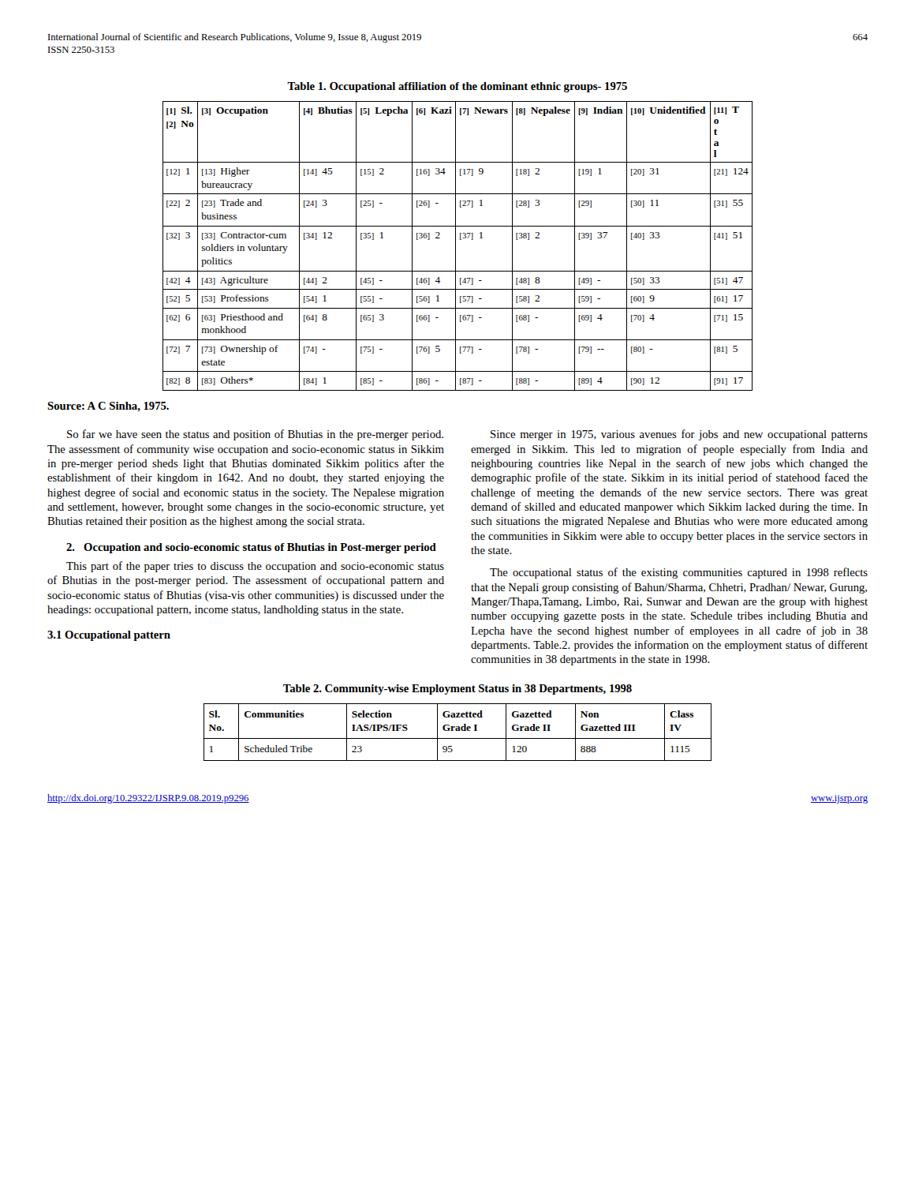International Journal of Scientific and Research Publications, Volume 9, Issue 8, August 2019
ISSN 2250-3153 664
Table 1. Occupational affiliation of the dominant ethnic groups- 1975
| [1] Sl. [2] No | [3] Occupation | [4] Bhutias | [5] Lepcha | [6] Kazi | [7] Newars | [8] Nepalese | [9] Indian | [10] Unidentified | [11] T o t a l |
| --- | --- | --- | --- | --- | --- | --- | --- | --- | --- |
| [12] 1 | [13] Higher bureaucracy | [14] 45 | [15] 2 | [16] 34 | [17] 9 | [18] 2 | [19] 1 | [20] 31 | [21] 124 |
| [22] 2 | [23] Trade and business | [24] 3 | [25] - | [26] - | [27] 1 | [28] 3 | [29] | [30] 11 | [31] 55 |
| [32] 3 | [33] Contractor-cum soldiers in voluntary politics | [34] 12 | [35] 1 | [36] 2 | [37] 1 | [38] 2 | [39] 37 | [40] 33 | [41] 51 |
| [42] 4 | [43] Agriculture | [44] 2 | [45] - | [46] 4 | [47] - | [48] 8 | [49] - | [50] 33 | [51] 47 |
| [52] 5 | [53] Professions | [54] 1 | [55] - | [56] 1 | [57] - | [58] 2 | [59] - | [60] 9 | [61] 17 |
| [62] 6 | [63] Priesthood and monkhood | [64] 8 | [65] 3 | [66] - | [67] - | [68] - | [69] 4 | [70] 4 | [71] 15 |
| [72] 7 | [73] Ownership of estate | [74] - | [75] - | [76] 5 | [77] - | [78] - | [79] -- | [80] - | [81] 5 |
| [82] 8 | [83] Others* | [84] 1 | [85] - | [86] - | [87] - | [88] - | [89] 4 | [90] 12 | [91] 17 |
Source: A C Sinha, 1975.
So far we have seen the status and position of Bhutias in the pre-merger period. The assessment of community wise occupation and socio-economic status in Sikkim in pre-merger period sheds light that Bhutias dominated Sikkim politics after the establishment of their kingdom in 1642. And no doubt, they started enjoying the highest degree of social and economic status in the society. The Nepalese migration and settlement, however, brought some changes in the socio-economic structure, yet Bhutias retained their position as the highest among the social strata.
2. Occupation and socio-economic status of Bhutias in Post-merger period
This part of the paper tries to discuss the occupation and socio-economic status of Bhutias in the post-merger period. The assessment of occupational pattern and socio-economic status of Bhutias (visa-vis other communities) is discussed under the headings: occupational pattern, income status, landholding status in the state.
3.1 Occupational pattern
Since merger in 1975, various avenues for jobs and new occupational patterns emerged in Sikkim. This led to migration of people especially from India and neighbouring countries like Nepal in the search of new jobs which changed the demographic profile of the state. Sikkim in its initial period of statehood faced the challenge of meeting the demands of the new service sectors. There was great demand of skilled and educated manpower which Sikkim lacked during the time. In such situations the migrated Nepalese and Bhutias who were more educated among the communities in Sikkim were able to occupy better places in the service sectors in the state.
The occupational status of the existing communities captured in 1998 reflects that the Nepali group consisting of Bahun/Sharma, Chhetri, Pradhan/ Newar, Gurung, Manger/Thapa,Tamang, Limbo, Rai, Sunwar and Dewan are the group with highest number occupying gazette posts in the state. Schedule tribes including Bhutia and Lepcha have the second highest number of employees in all cadre of job in 38 departments. Table.2. provides the information on the employment status of different communities in 38 departments in the state in 1998.
Table 2. Community-wise Employment Status in 38 Departments, 1998
| Sl. No. | Communities | Selection IAS/IPS/IFS | Gazetted Grade I | Gazetted Grade II | Non Gazetted III | Class IV |
| --- | --- | --- | --- | --- | --- | --- |
| 1 | Scheduled Tribe | 23 | 95 | 120 | 888 | 1115 |
http://dx.doi.org/10.29322/IJSRP.9.08.2019.p9296 www.ijsrp.org